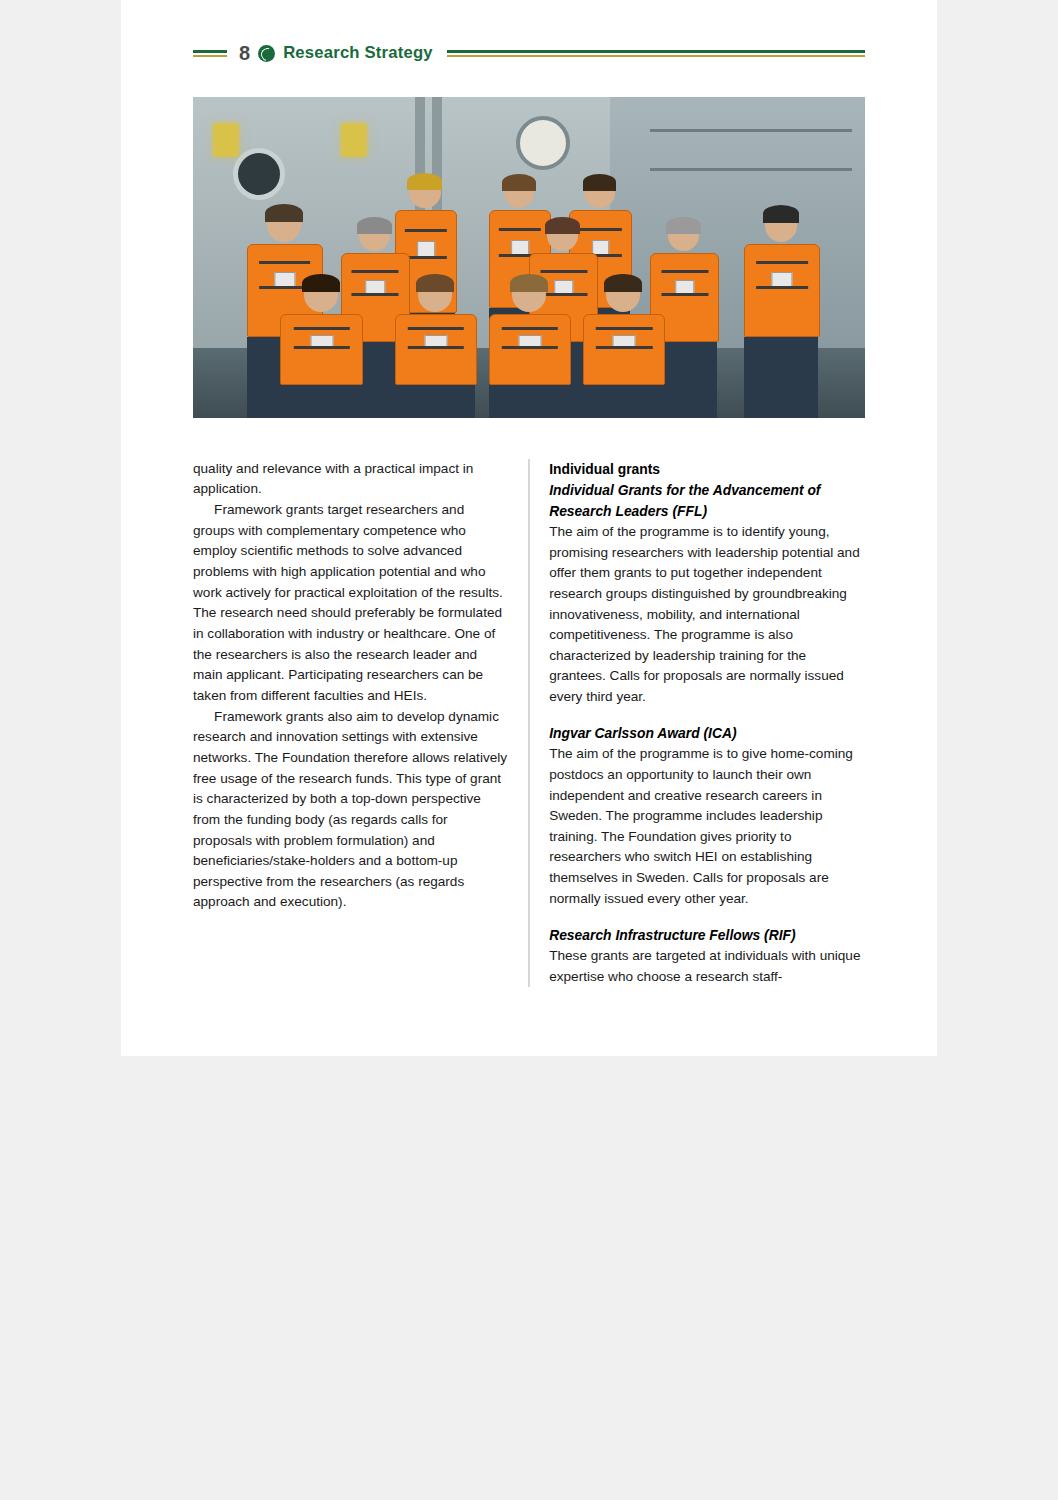8
Research Strategy
quality and relevance with a practical impact in application.
Framework grants target researchers and groups with complementary competence who employ scientific methods to solve advanced problems with high application potential and who work actively for practical exploitation of the results. The research need should preferably be formulated in collaboration with industry or healthcare. One of the researchers is also the research leader and main applicant. Participating researchers can be taken from different faculties and HEIs.
Framework grants also aim to develop dynamic research and innovation settings with extensive networks. The Foundation therefore allows relatively free usage of the research funds. This type of grant is characterized by both a top-down perspective from the funding body (as regards calls for proposals with problem formulation) and beneficiaries/stake-holders and a bottom-up perspective from the researchers (as regards approach and execution).
Individual grants
Individual Grants for the Advancement of Research Leaders (FFL)
The aim of the programme is to identify young, promising researchers with leadership potential and offer them grants to put together independent research groups distinguished by groundbreaking innovativeness, mobility, and international competitiveness. The programme is also characterized by leadership training for the grantees. Calls for proposals are normally issued every third year.
Ingvar Carlsson Award (ICA)
The aim of the programme is to give home-coming postdocs an opportunity to launch their own independent and creative research careers in Sweden. The programme includes leadership training. The Foundation gives priority to researchers who switch HEI on establishing themselves in Sweden. Calls for proposals are normally issued every other year.
Research Infrastructure Fellows (RIF)
These grants are targeted at individuals with unique expertise who choose a research staff-